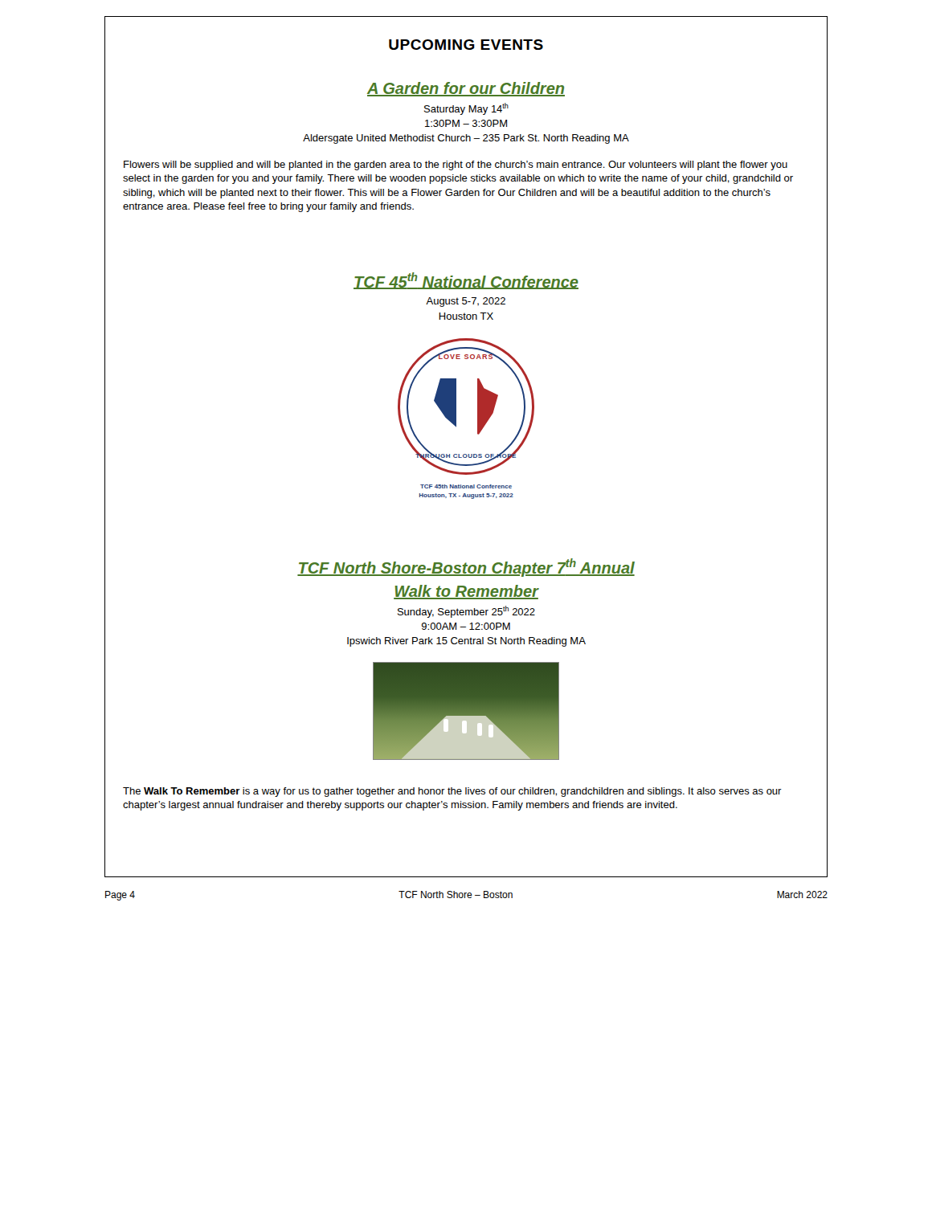UPCOMING EVENTS
A Garden for our Children
Saturday May 14th
1:30PM – 3:30PM
Aldersgate United Methodist Church – 235 Park St. North Reading MA
Flowers will be supplied and will be planted in the garden area to the right of the church’s main entrance. Our volunteers will plant the flower you select in the garden for you and your family. There will be wooden popsicle sticks available on which to write the name of your child, grandchild or sibling, which will be planted next to their flower. This will be a Flower Garden for Our Children and will be a beautiful addition to the church’s entrance area. Please feel free to bring your family and friends.
TCF 45th National Conference
August 5-7, 2022
Houston TX
LOVE SOARS
THROUGH CLOUDS OF HOPE
TCF 45th National Conference
Houston, TX - August 5-7, 2022
TCF North Shore-Boston Chapter 7th Annual
Walk to Remember
Sunday, September 25th 2022
9:00AM – 12:00PM
Ipswich River Park 15 Central St North Reading MA
The Walk To Remember is a way for us to gather together and honor the lives of our children, grandchildren and siblings. It also serves as our chapter’s largest annual fundraiser and thereby supports our chapter’s mission. Family members and friends are invited.
Page 4
TCF North Shore – Boston
March 2022